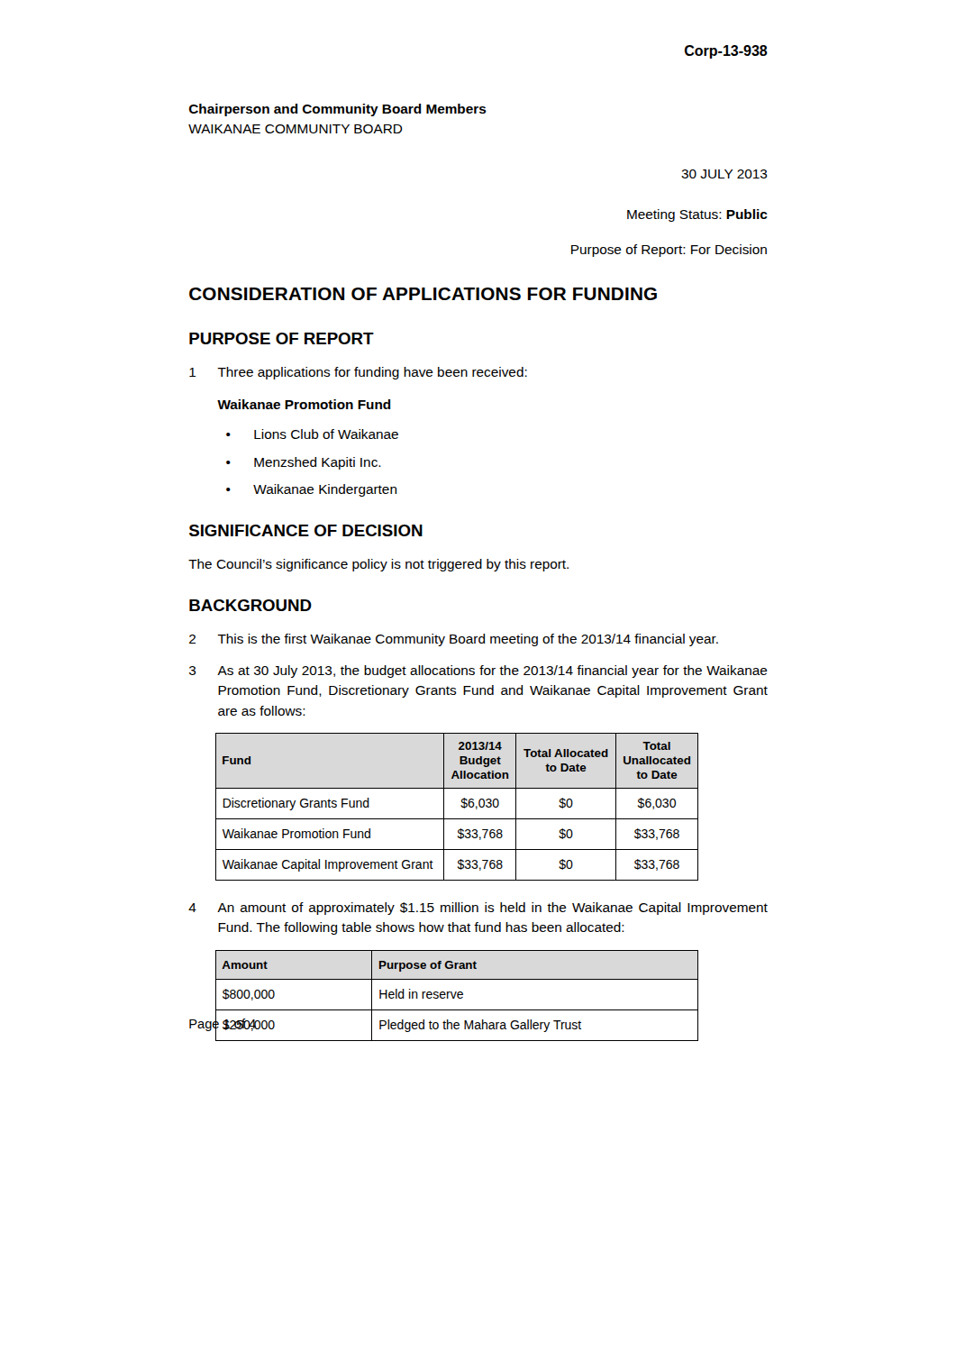Corp-13-938
Chairperson and Community Board Members
WAIKANAE COMMUNITY BOARD
30 JULY 2013
Meeting Status: Public
Purpose of Report: For Decision
CONSIDERATION OF APPLICATIONS FOR FUNDING
PURPOSE OF REPORT
1
Three applications for funding have been received:
Waikanae Promotion Fund
Lions Club of Waikanae
Menzshed Kapiti Inc.
Waikanae Kindergarten
SIGNIFICANCE OF DECISION
The Council’s significance policy is not triggered by this report.
BACKGROUND
2
This is the first Waikanae Community Board meeting of the 2013/14 financial year.
3
As at 30 July 2013, the budget allocations for the 2013/14 financial year for the Waikanae Promotion Fund, Discretionary Grants Fund and Waikanae Capital Improvement Grant are as follows:
| Fund | 2013/14 Budget Allocation | Total Allocated to Date | Total Unallocated to Date |
| --- | --- | --- | --- |
| Discretionary Grants Fund | $6,030 | $0 | $6,030 |
| Waikanae Promotion Fund | $33,768 | $0 | $33,768 |
| Waikanae Capital Improvement Grant | $33,768 | $0 | $33,768 |
4
An amount of approximately $1.15 million is held in the Waikanae Capital Improvement Fund. The following table shows how that fund has been allocated:
| Amount | Purpose of Grant |
| --- | --- |
| $800,000 | Held in reserve |
| $250,000 | Pledged to the Mahara Gallery Trust |
Page 1 of 4